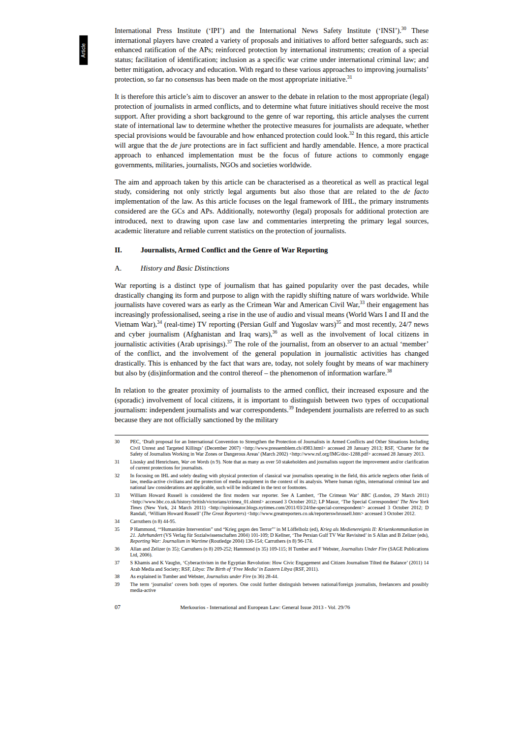Article
International Press Institute (‘IPI’) and the International News Safety Institute (‘INSI’).30 These international players have created a variety of proposals and initiatives to afford better safeguards, such as: enhanced ratification of the APs; reinforced protection by international instruments; creation of a special status; facilitation of identification; inclusion as a specific war crime under international criminal law; and better mitigation, advocacy and education. With regard to these various approaches to improving journalists’ protection, so far no consensus has been made on the most appropriate initiative.31
It is therefore this article’s aim to discover an answer to the debate in relation to the most appropriate (legal) protection of journalists in armed conflicts, and to determine what future initiatives should receive the most support. After providing a short background to the genre of war reporting, this article analyses the current state of international law to determine whether the protective measures for journalists are adequate, whether special provisions would be favourable and how enhanced protection could look.32 In this regard, this article will argue that the de jure protections are in fact sufficient and hardly amendable. Hence, a more practical approach to enhanced implementation must be the focus of future actions to commonly engage governments, militaries, journalists, NGOs and societies worldwide.
The aim and approach taken by this article can be characterised as a theoretical as well as practical legal study, considering not only strictly legal arguments but also those that are related to the de facto implementation of the law. As this article focuses on the legal framework of IHL, the primary instruments considered are the GCs and APs. Additionally, noteworthy (legal) proposals for additional protection are introduced, next to drawing upon case law and commentaries interpreting the primary legal sources, academic literature and reliable current statistics on the protection of journalists.
II. Journalists, Armed Conflict and the Genre of War Reporting
A. History and Basic Distinctions
War reporting is a distinct type of journalism that has gained popularity over the past decades, while drastically changing its form and purpose to align with the rapidly shifting nature of wars worldwide. While journalists have covered wars as early as the Crimean War and American Civil War,33 their engagement has increasingly professionalised, seeing a rise in the use of audio and visual means (World Wars I and II and the Vietnam War),34 (real-time) TV reporting (Persian Gulf and Yugoslav wars)35 and most recently, 24/7 news and cyber journalism (Afghanistan and Iraq wars),36 as well as the involvement of local citizens in journalistic activities (Arab uprisings).37 The role of the journalist, from an observer to an actual ‘member’ of the conflict, and the involvement of the general population in journalistic activities has changed drastically. This is enhanced by the fact that wars are, today, not solely fought by means of war machinery but also by (dis)information and the control thereof – the phenomenon of information warfare.38
In relation to the greater proximity of journalists to the armed conflict, their increased exposure and the (sporadic) involvement of local citizens, it is important to distinguish between two types of occupational journalism: independent journalists and war correspondents.39 Independent journalists are referred to as such because they are not officially sanctioned by the military
PEC, ‘Draft proposal for an International Convention to Strengthen the Protection of Journalists in Armed Conflicts and Other Situations Including Civil Unrest and Targeted Killings’ (December 2007) <http://www.pressemblem.ch/4983.html> accessed 28 January 2013; RSF, ‘Charter for the Safety of Journalists Working in War Zones or Dangerous Areas’ (March 2002) <http://www.rsf.org/IMG/doc-1288.pdf> accessed 28 January 2013.
Lisosky and Henrichsen, War on Words (n 9). Note that as many as over 50 stakeholders and journalists support the improvement and/or clarification of current protections for journalists.
In focusing on IHL and solely dealing with physical protection of classical war journalists operating in the field, this article neglects other fields of law, media-active civilians and the protection of media equipment in the context of its analysis. Where human rights, international criminal law and national law considerations are applicable, such will be indicated in the text or footnotes.
William Howard Russell is considered the first modern war reporter. See A Lambert, ‘The Crimean War’ BBC (London, 29 March 2011) <http://www.bbc.co.uk/history/british/victorians/crimea_01.shtml> accessed 3 October 2012; LP Masur, ‘The Special Correspondent’ The New York Times (New York, 24 March 2011) <http://opinionator.blogs.nytimes.com/2011/03/24/the-special-correspondent/> accessed 3 October 2012; D Randall, ‘William Howard Russell’ (The Great Reporters) <http://www.greatreporters.co.uk/reporterswhrussell.htm> accessed 3 October 2012.
Carruthers (n 8) 44-95.
P Hammond, ‘“Humanitäre Intervention” und “Krieg gegen den Terror”’ in M Löffelholz (ed), Krieg als Medienereignis II: Krisenkommunikation im 21. Jahrhundert (VS Verlag für Sozialwissenschaften 2004) 101-109; D Kellner, ‘The Persian Gulf TV War Revisited’ in S Allan and B Zelizer (eds), Reporting War: Journalism in Wartime (Routledge 2004) 136-154; Carruthers (n 8) 96-174.
Allan and Zelizer (n 35); Carruthers (n 8) 209-252; Hammond (n 35) 109-115; H Tumber and F Webster, Journalists Under Fire (SAGE Publications Ltd, 2006).
S Khamis and K Vaughn, ‘Cyberactivism in the Egyptian Revolution: How Civic Engagement and Citizen Journalism Tilted the Balance’ (2011) 14 Arab Media and Society; RSF, Libya: The Birth of ‘Free Media’ in Eastern Libya (RSF, 2011).
As explained in Tumber and Webster, Journalists under Fire (n 36) 28-44.
The term ‘journalist’ covers both types of reporters. One could further distinguish between national/foreign journalists, freelancers and possibly media-active
07
Merkourios - International and European Law: General Issue 2013 - Vol. 29/76